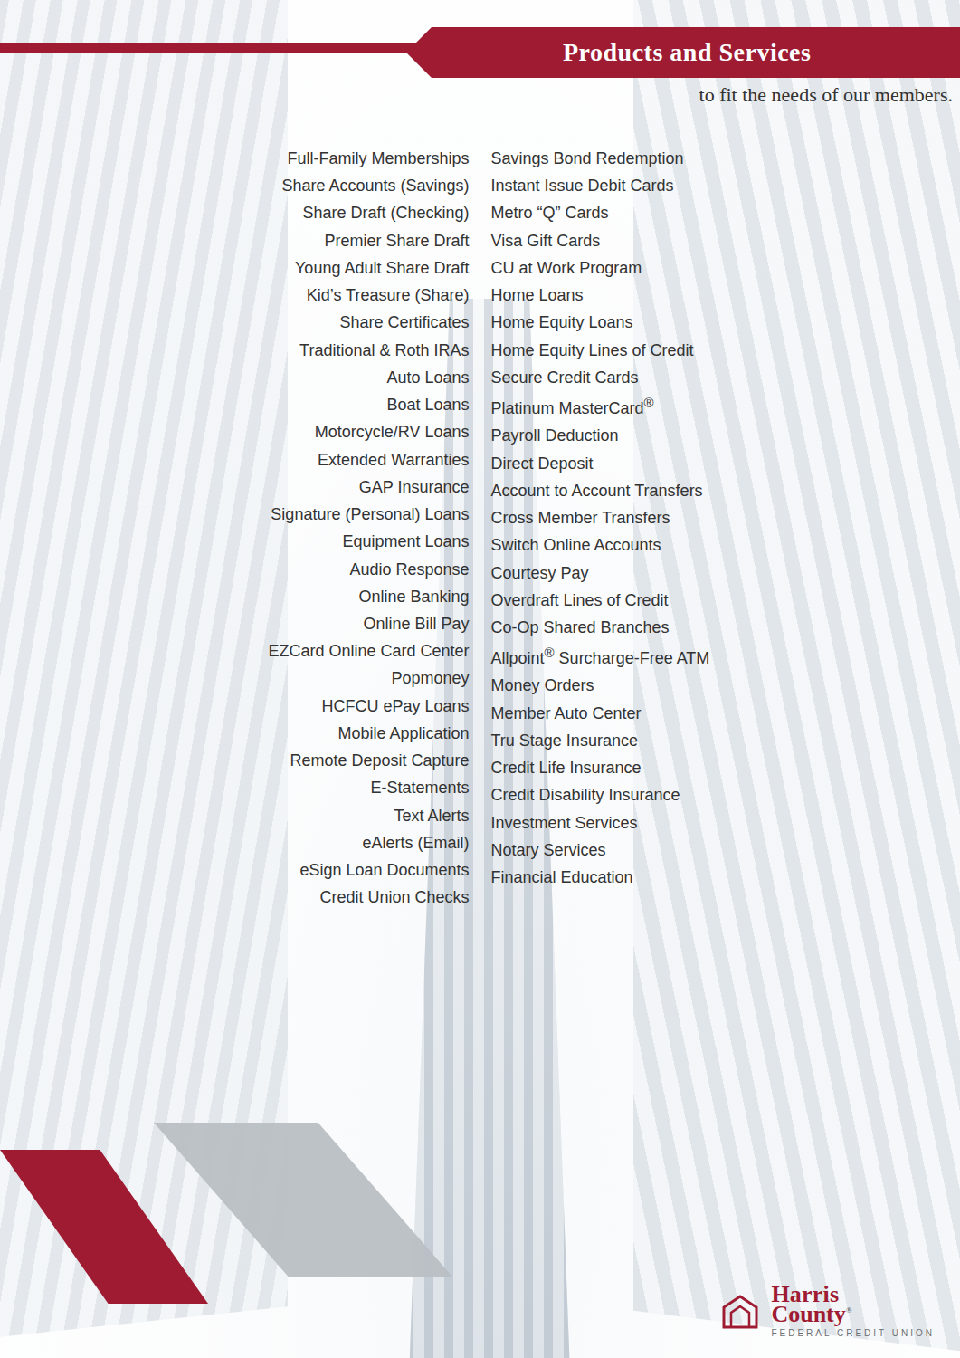Products and Services
to fit the needs of our members.
Full-Family Memberships
Share Accounts (Savings)
Share Draft (Checking)
Premier Share Draft
Young Adult Share Draft
Kid’s Treasure (Share)
Share Certificates
Traditional & Roth IRAs
Auto Loans
Boat Loans
Motorcycle/RV Loans
Extended Warranties
GAP Insurance
Signature (Personal) Loans
Equipment Loans
Audio Response
Online Banking
Online Bill Pay
EZCard Online Card Center
Popmoney
HCFCU ePay Loans
Mobile Application
Remote Deposit Capture
E-Statements
Text Alerts
eAlerts (Email)
eSign Loan Documents
Credit Union Checks
Savings Bond Redemption
Instant Issue Debit Cards
Metro “Q” Cards
Visa Gift Cards
CU at Work Program
Home Loans
Home Equity Loans
Home Equity Lines of Credit
Secure Credit Cards
Platinum MasterCard®
Payroll Deduction
Direct Deposit
Account to Account Transfers
Cross Member Transfers
Switch Online Accounts
Courtesy Pay
Overdraft Lines of Credit
Co-Op Shared Branches
Allpoint® Surcharge-Free ATM
Money Orders
Member Auto Center
Tru Stage Insurance
Credit Life Insurance
Credit Disability Insurance
Investment Services
Notary Services
Financial Education
Harris County® FEDERAL CREDIT UNION